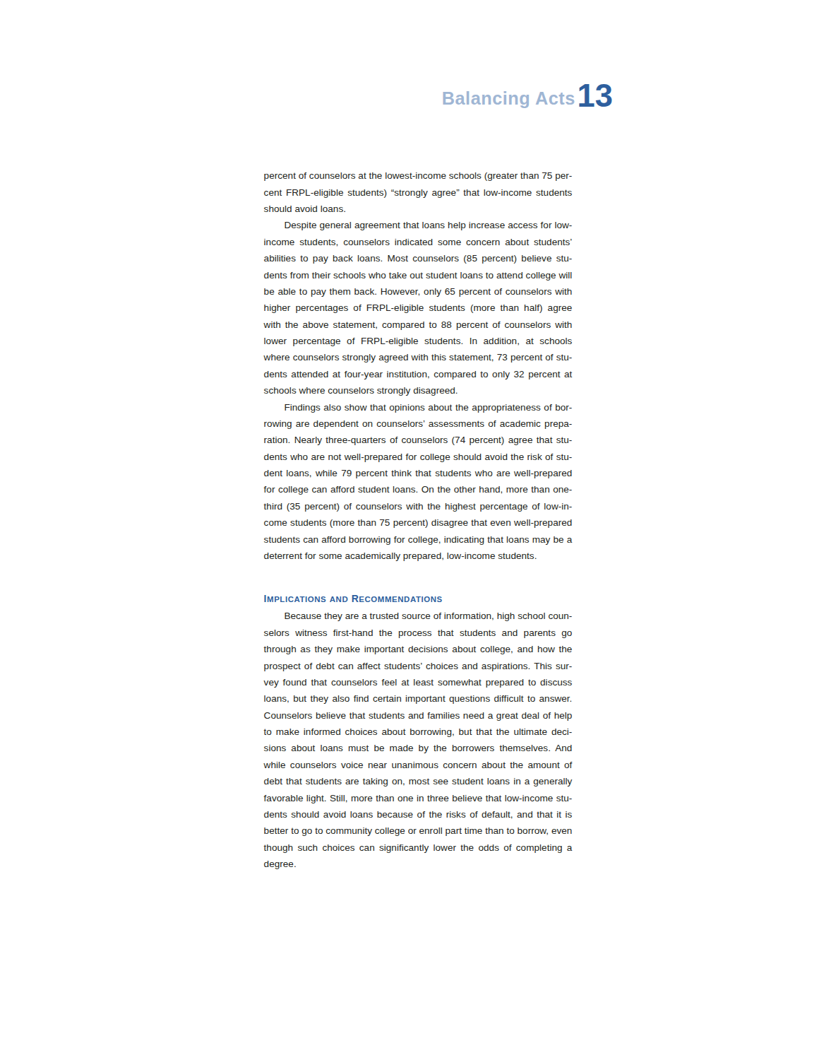Balancing Acts 13
percent of counselors at the lowest-income schools (greater than 75 percent FRPL-eligible students) “strongly agree” that low-income students should avoid loans.
Despite general agreement that loans help increase access for low-income students, counselors indicated some concern about students’ abilities to pay back loans. Most counselors (85 percent) believe students from their schools who take out student loans to attend college will be able to pay them back. However, only 65 percent of counselors with higher percentages of FRPL-eligible students (more than half) agree with the above statement, compared to 88 percent of counselors with lower percentage of FRPL-eligible students. In addition, at schools where counselors strongly agreed with this statement, 73 percent of students attended at four-year institution, compared to only 32 percent at schools where counselors strongly disagreed.
Findings also show that opinions about the appropriateness of borrowing are dependent on counselors’ assessments of academic preparation. Nearly three-quarters of counselors (74 percent) agree that students who are not well-prepared for college should avoid the risk of student loans, while 79 percent think that students who are well-prepared for college can afford student loans. On the other hand, more than one-third (35 percent) of counselors with the highest percentage of low-income students (more than 75 percent) disagree that even well-prepared students can afford borrowing for college, indicating that loans may be a deterrent for some academically prepared, low-income students.
IMPLICATIONS AND RECOMMENDATIONS
Because they are a trusted source of information, high school counselors witness first-hand the process that students and parents go through as they make important decisions about college, and how the prospect of debt can affect students’ choices and aspirations. This survey found that counselors feel at least somewhat prepared to discuss loans, but they also find certain important questions difficult to answer. Counselors believe that students and families need a great deal of help to make informed choices about borrowing, but that the ultimate decisions about loans must be made by the borrowers themselves. And while counselors voice near unanimous concern about the amount of debt that students are taking on, most see student loans in a generally favorable light. Still, more than one in three believe that low-income students should avoid loans because of the risks of default, and that it is better to go to community college or enroll part time than to borrow, even though such choices can significantly lower the odds of completing a degree.